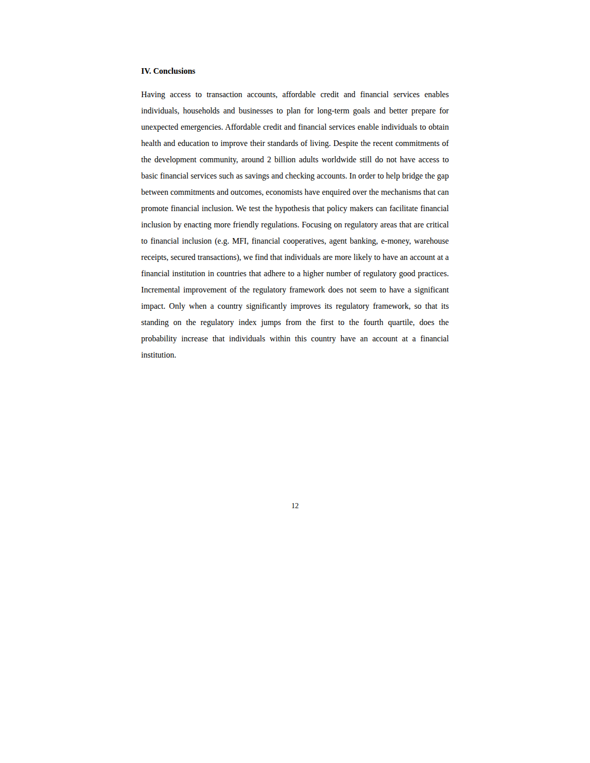IV. Conclusions
Having access to transaction accounts, affordable credit and financial services enables individuals, households and businesses to plan for long-term goals and better prepare for unexpected emergencies. Affordable credit and financial services enable individuals to obtain health and education to improve their standards of living. Despite the recent commitments of the development community, around 2 billion adults worldwide still do not have access to basic financial services such as savings and checking accounts. In order to help bridge the gap between commitments and outcomes, economists have enquired over the mechanisms that can promote financial inclusion. We test the hypothesis that policy makers can facilitate financial inclusion by enacting more friendly regulations. Focusing on regulatory areas that are critical to financial inclusion (e.g. MFI, financial cooperatives, agent banking, e-money, warehouse receipts, secured transactions), we find that individuals are more likely to have an account at a financial institution in countries that adhere to a higher number of regulatory good practices. Incremental improvement of the regulatory framework does not seem to have a significant impact. Only when a country significantly improves its regulatory framework, so that its standing on the regulatory index jumps from the first to the fourth quartile, does the probability increase that individuals within this country have an account at a financial institution.
12